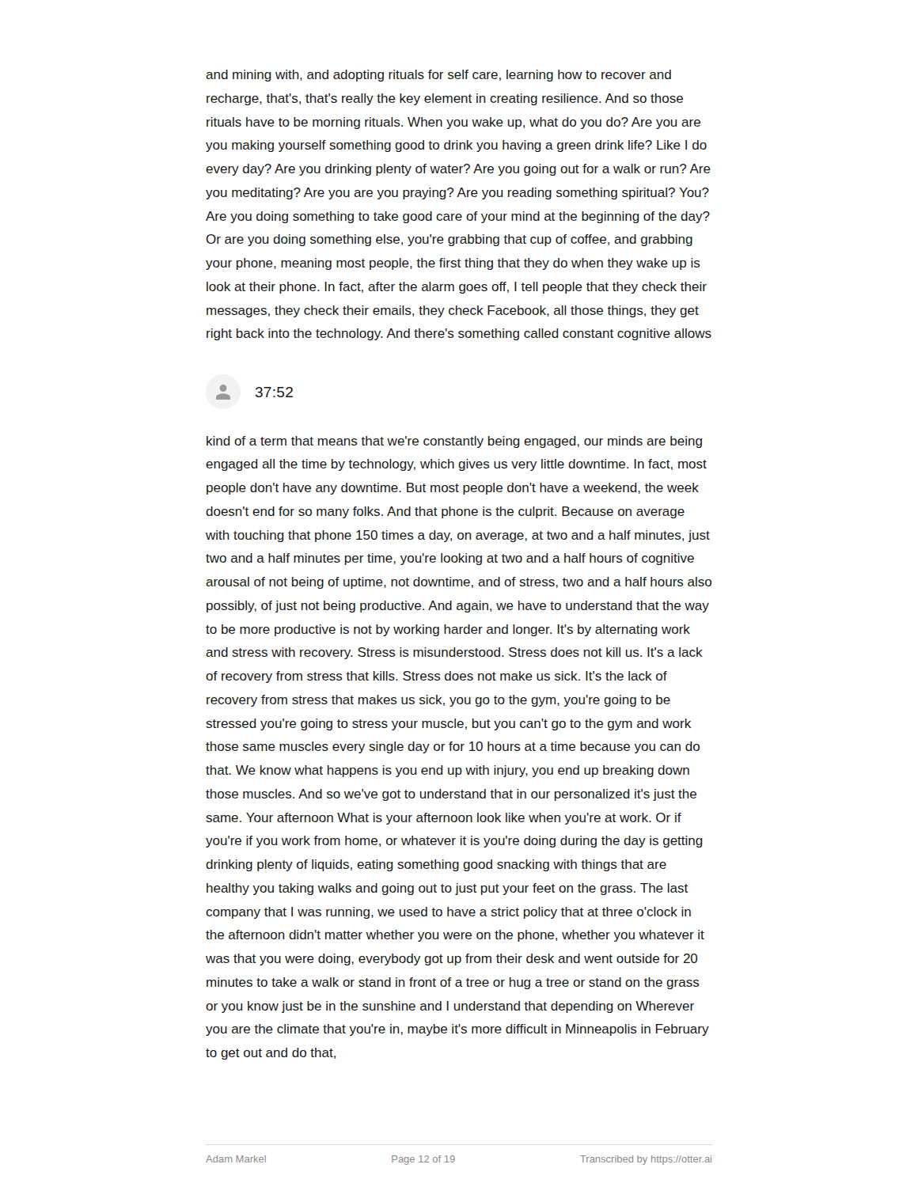and mining with, and adopting rituals for self care, learning how to recover and recharge, that's, that's really the key element in creating resilience. And so those rituals have to be morning rituals. When you wake up, what do you do? Are you are you making yourself something good to drink you having a green drink life? Like I do every day? Are you drinking plenty of water? Are you going out for a walk or run? Are you meditating? Are you are you praying? Are you reading something spiritual? You? Are you doing something to take good care of your mind at the beginning of the day? Or are you doing something else, you're grabbing that cup of coffee, and grabbing your phone, meaning most people, the first thing that they do when they wake up is look at their phone. In fact, after the alarm goes off, I tell people that they check their messages, they check their emails, they check Facebook, all those things, they get right back into the technology. And there's something called constant cognitive allows
37:52
kind of a term that means that we're constantly being engaged, our minds are being engaged all the time by technology, which gives us very little downtime. In fact, most people don't have any downtime. But most people don't have a weekend, the week doesn't end for so many folks. And that phone is the culprit. Because on average with touching that phone 150 times a day, on average, at two and a half minutes, just two and a half minutes per time, you're looking at two and a half hours of cognitive arousal of not being of uptime, not downtime, and of stress, two and a half hours also possibly, of just not being productive. And again, we have to understand that the way to be more productive is not by working harder and longer. It's by alternating work and stress with recovery. Stress is misunderstood. Stress does not kill us. It's a lack of recovery from stress that kills. Stress does not make us sick. It's the lack of recovery from stress that makes us sick, you go to the gym, you're going to be stressed you're going to stress your muscle, but you can't go to the gym and work those same muscles every single day or for 10 hours at a time because you can do that. We know what happens is you end up with injury, you end up breaking down those muscles. And so we've got to understand that in our personalized it's just the same. Your afternoon What is your afternoon look like when you're at work. Or if you're if you work from home, or whatever it is you're doing during the day is getting drinking plenty of liquids, eating something good snacking with things that are healthy you taking walks and going out to just put your feet on the grass. The last company that I was running, we used to have a strict policy that at three o'clock in the afternoon didn't matter whether you were on the phone, whether you whatever it was that you were doing, everybody got up from their desk and went outside for 20 minutes to take a walk or stand in front of a tree or hug a tree or stand on the grass or you know just be in the sunshine and I understand that depending on Wherever you are the climate that you're in, maybe it's more difficult in Minneapolis in February to get out and do that,
Adam Markel Page 12 of 19 Transcribed by https://otter.ai